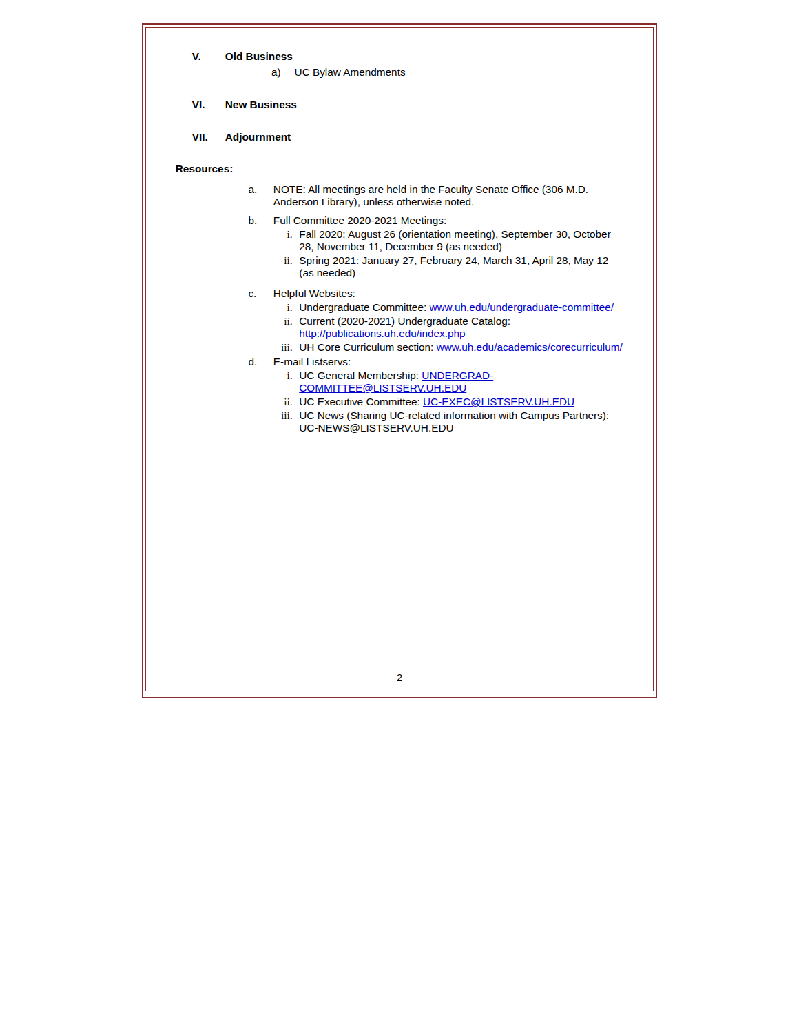V.
Old Business
a)
UC Bylaw Amendments
VI.
New Business
VII.
Adjournment
Resources:
a.
NOTE: All meetings are held in the Faculty Senate Office (306 M.D. Anderson Library), unless otherwise noted.
b.
Full Committee 2020-2021 Meetings:
i.
Fall 2020: August 26 (orientation meeting), September 30, October 28, November 11, December 9 (as needed)
ii.
Spring 2021: January 27, February 24, March 31, April 28, May 12 (as needed)
c.
Helpful Websites:
i.
Undergraduate Committee: www.uh.edu/undergraduate-committee/
ii.
Current (2020-2021) Undergraduate Catalog: http://publications.uh.edu/index.php
iii.
UH Core Curriculum section: www.uh.edu/academics/corecurriculum/
d.
E-mail Listservs:
i.
UC General Membership: UNDERGRAD-COMMITTEE@LISTSERV.UH.EDU
ii.
UC Executive Committee: UC-EXEC@LISTSERV.UH.EDU
iii.
UC News (Sharing UC-related information with Campus Partners): UC-NEWS@LISTSERV.UH.EDU
2